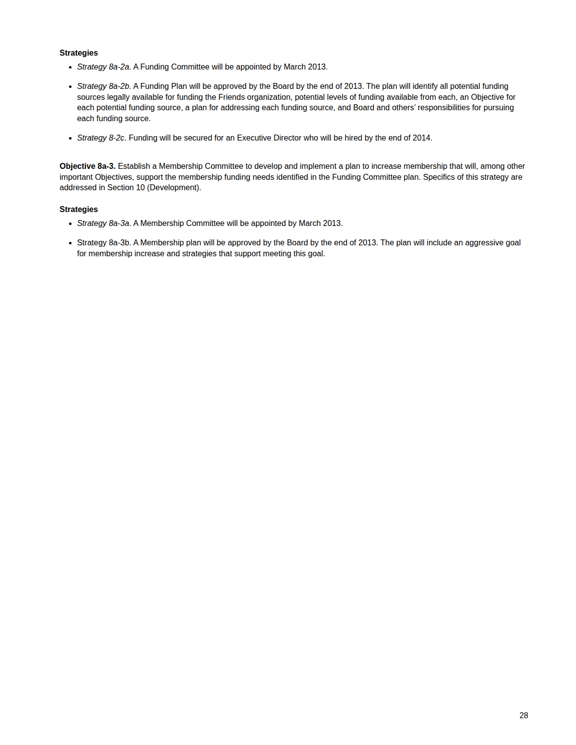Strategies
Strategy 8a-2a. A Funding Committee will be appointed by March 2013.
Strategy 8a-2b. A Funding Plan will be approved by the Board by the end of 2013. The plan will identify all potential funding sources legally available for funding the Friends organization, potential levels of funding available from each, an Objective for each potential funding source, a plan for addressing each funding source, and Board and others’ responsibilities for pursuing each funding source.
Strategy 8-2c. Funding will be secured for an Executive Director who will be hired by the end of 2014.
Objective 8a-3. Establish a Membership Committee to develop and implement a plan to increase membership that will, among other important Objectives, support the membership funding needs identified in the Funding Committee plan. Specifics of this strategy are addressed in Section 10 (Development).
Strategies
Strategy 8a-3a. A Membership Committee will be appointed by March 2013.
Strategy 8a-3b. A Membership plan will be approved by the Board by the end of 2013. The plan will include an aggressive goal for membership increase and strategies that support meeting this goal.
28